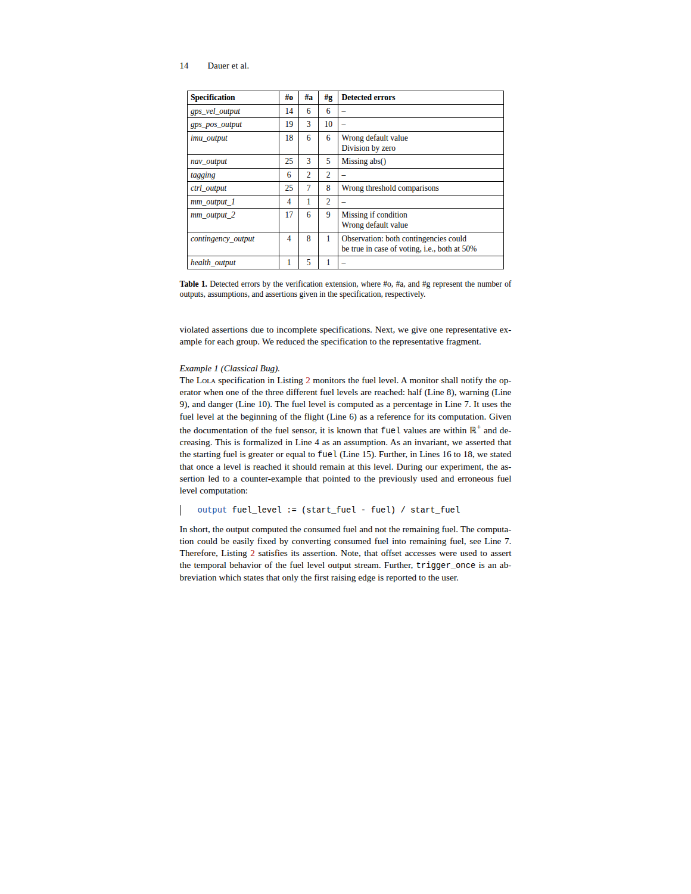14 Dauer et al.
| Specification | #o | #a | #g | Detected errors |
| --- | --- | --- | --- | --- |
| gps_vel_output | 14 | 6 | 6 | – |
| gps_pos_output | 19 | 3 | 10 | – |
| imu_output | 18 | 6 | 6 | Wrong default value Division by zero |
| nav_output | 25 | 3 | 5 | Missing abs() |
| tagging | 6 | 2 | 2 | – |
| ctrl_output | 25 | 7 | 8 | Wrong threshold comparisons |
| mm_output_1 | 4 | 1 | 2 | – |
| mm_output_2 | 17 | 6 | 9 | Missing if condition Wrong default value |
| contingency_output | 4 | 8 | 1 | Observation: both contingencies could be true in case of voting, i.e., both at 50% |
| health_output | 1 | 5 | 1 | – |
Table 1. Detected errors by the verification extension, where #o, #a, and #g represent the number of outputs, assumptions, and assertions given in the specification, respectively.
violated assertions due to incomplete specifications. Next, we give one representative example for each group. We reduced the specification to the representative fragment.
Example 1 (Classical Bug).
The Lola specification in Listing 2 monitors the fuel level. A monitor shall notify the operator when one of the three different fuel levels are reached: half (Line 8), warning (Line 9), and danger (Line 10). The fuel level is computed as a percentage in Line 7. It uses the fuel level at the beginning of the flight (Line 6) as a reference for its computation. Given the documentation of the fuel sensor, it is known that fuel values are within ℝ+ and decreasing. This is formalized in Line 4 as an assumption. As an invariant, we asserted that the starting fuel is greater or equal to fuel (Line 15). Further, in Lines 16 to 18, we stated that once a level is reached it should remain at this level. During our experiment, the assertion led to a counter-example that pointed to the previously used and erroneous fuel level computation:
output fuel_level := (start_fuel - fuel) / start_fuel
In short, the output computed the consumed fuel and not the remaining fuel. The computation could be easily fixed by converting consumed fuel into remaining fuel, see Line 7. Therefore, Listing 2 satisfies its assertion. Note, that offset accesses were used to assert the temporal behavior of the fuel level output stream. Further, trigger_once is an abbreviation which states that only the first raising edge is reported to the user.